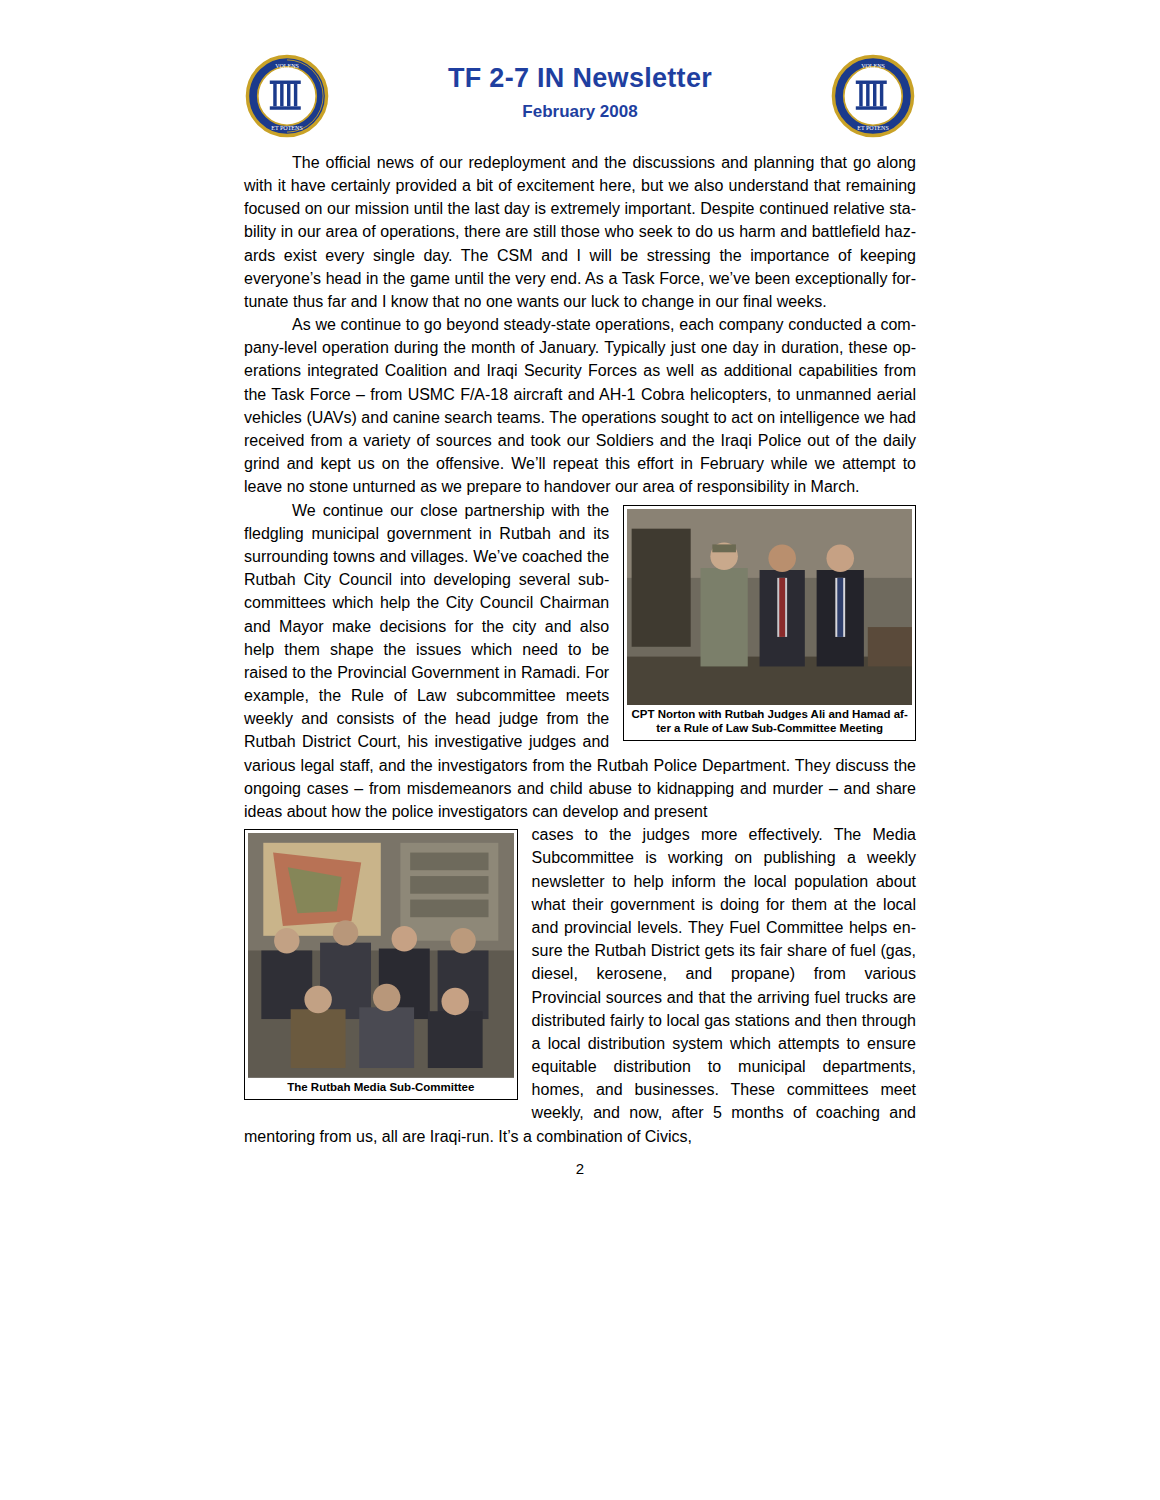VOLENS ET POTENS
VOLENS ET POTENS
TF 2-7 IN Newsletter
February 2008
The official news of our redeployment and the discussions and planning that go along with it have certainly provided a bit of excitement here, but we also understand that remaining focused on our mission until the last day is extremely important. Despite continued relative stability in our area of operations, there are still those who seek to do us harm and battlefield hazards exist every single day. The CSM and I will be stressing the importance of keeping everyone’s head in the game until the very end. As a Task Force, we’ve been exceptionally fortunate thus far and I know that no one wants our luck to change in our final weeks.
As we continue to go beyond steady-state operations, each company conducted a company-level operation during the month of January. Typically just one day in duration, these operations integrated Coalition and Iraqi Security Forces as well as additional capabilities from the Task Force – from USMC F/A-18 aircraft and AH-1 Cobra helicopters, to unmanned aerial vehicles (UAVs) and canine search teams. The operations sought to act on intelligence we had received from a variety of sources and took our Soldiers and the Iraqi Police out of the daily grind and kept us on the offensive. We’ll repeat this effort in February while we attempt to leave no stone unturned as we prepare to handover our area of responsibility in March.
CPT Norton with Rutbah Judges Ali and Hamad after a Rule of Law Sub-Committee Meeting
We continue our close partnership with the fledgling municipal government in Rutbah and its surrounding towns and villages. We’ve coached the Rutbah City Council into developing several sub-committees which help the City Council Chairman and Mayor make decisions for the city and also help them shape the issues which need to be raised to the Provincial Government in Ramadi. For example, the Rule of Law subcommittee meets weekly and consists of the head judge from the Rutbah District Court, his investigative judges and various legal staff, and the investigators from the Rutbah Police Department. They discuss the ongoing cases – from misdemeanors and child abuse to kidnapping and murder – and share ideas about how the police investigators can develop and present
The Rutbah Media Sub-Committee
cases to the judges more effectively. The Media Subcommittee is working on publishing a weekly newsletter to help inform the local population about what their government is doing for them at the local and provincial levels. They Fuel Committee helps ensure the Rutbah District gets its fair share of fuel (gas, diesel, kerosene, and propane) from various Provincial sources and that the arriving fuel trucks are distributed fairly to local gas stations and then through a local distribution system which attempts to ensure equitable distribution to municipal departments, homes, and businesses. These committees meet weekly, and now, after 5 months of coaching and mentoring from us, all are Iraqi-run. It’s a combination of Civics,
2